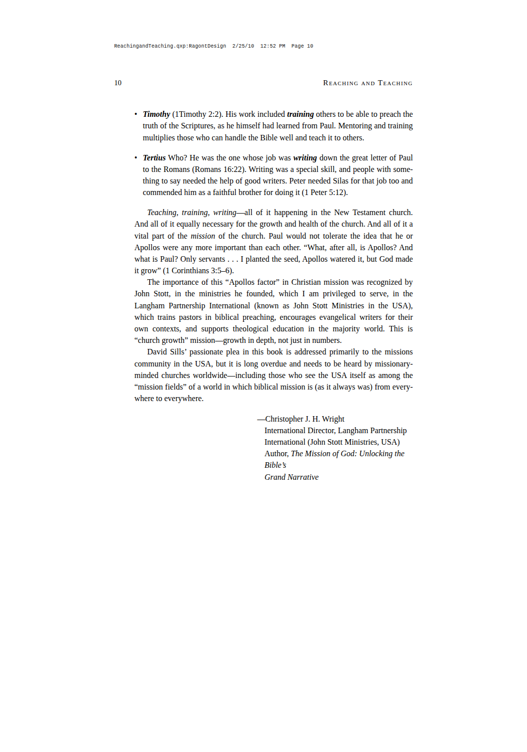ReachingandTeaching.qxp:RagontDesign 2/25/10 12:52 PM Page 10
10 Reaching and Teaching
Timothy (1Timothy 2:2). His work included training others to be able to preach the truth of the Scriptures, as he himself had learned from Paul. Mentoring and training multiplies those who can handle the Bible well and teach it to others.
Tertius Who? He was the one whose job was writing down the great letter of Paul to the Romans (Romans 16:22). Writing was a special skill, and people with something to say needed the help of good writers. Peter needed Silas for that job too and commended him as a faithful brother for doing it (1 Peter 5:12).
Teaching, training, writing—all of it happening in the New Testament church. And all of it equally necessary for the growth and health of the church. And all of it a vital part of the mission of the church. Paul would not tolerate the idea that he or Apollos were any more important than each other. “What, after all, is Apollos? And what is Paul? Only servants . . . I planted the seed, Apollos watered it, but God made it grow” (1 Corinthians 3:5–6).
The importance of this “Apollos factor” in Christian mission was recognized by John Stott, in the ministries he founded, which I am privileged to serve, in the Langham Partnership International (known as John Stott Ministries in the USA), which trains pastors in biblical preaching, encourages evangelical writers for their own contexts, and supports theological education in the majority world. This is “church growth” mission—growth in depth, not just in numbers.
David Sills’ passionate plea in this book is addressed primarily to the missions community in the USA, but it is long overdue and needs to be heard by missionary-minded churches worldwide—including those who see the USA itself as among the “mission fields” of a world in which biblical mission is (as it always was) from everywhere to everywhere.
—Christopher J. H. Wright International Director, Langham Partnership International (John Stott Ministries, USA) Author, The Mission of God: Unlocking the Bible’s Grand Narrative